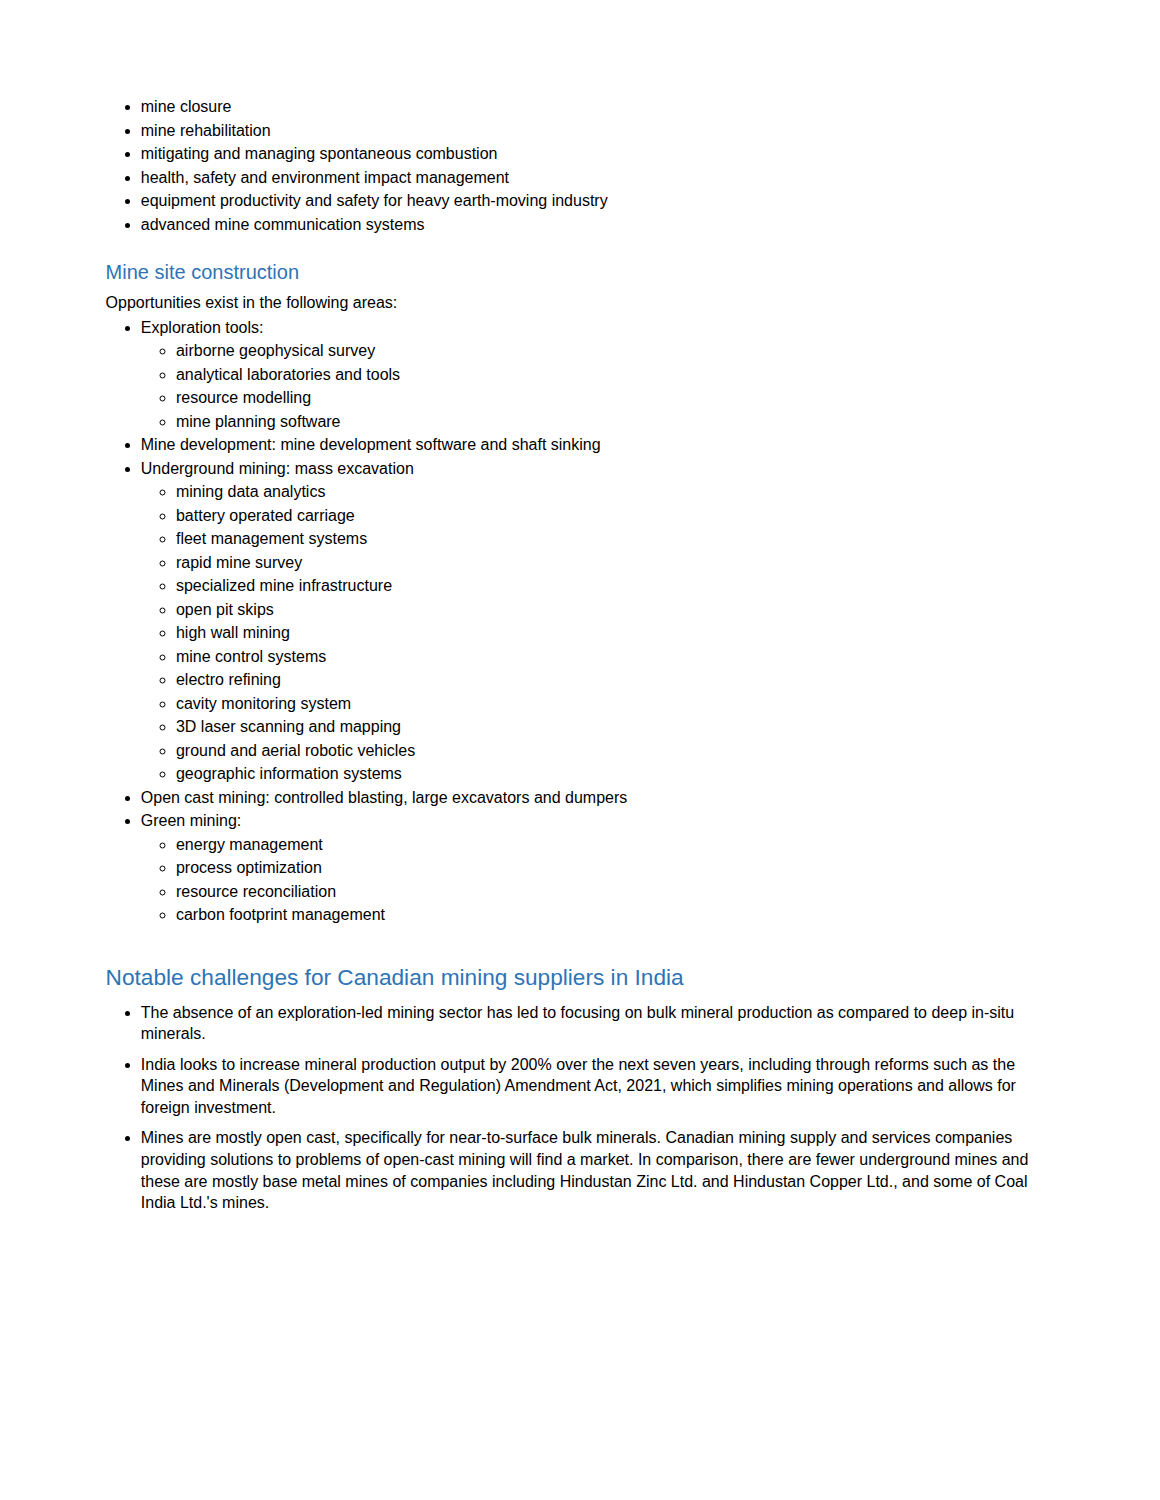mine closure
mine rehabilitation
mitigating and managing spontaneous combustion
health, safety and environment impact management
equipment productivity and safety for heavy earth-moving industry
advanced mine communication systems
Mine site construction
Opportunities exist in the following areas:
Exploration tools:
airborne geophysical survey
analytical laboratories and tools
resource modelling
mine planning software
Mine development: mine development software and shaft sinking
Underground mining: mass excavation
mining data analytics
battery operated carriage
fleet management systems
rapid mine survey
specialized mine infrastructure
open pit skips
high wall mining
mine control systems
electro refining
cavity monitoring system
3D laser scanning and mapping
ground and aerial robotic vehicles
geographic information systems
Open cast mining: controlled blasting, large excavators and dumpers
Green mining:
energy management
process optimization
resource reconciliation
carbon footprint management
Notable challenges for Canadian mining suppliers in India
The absence of an exploration-led mining sector has led to focusing on bulk mineral production as compared to deep in-situ minerals.
India looks to increase mineral production output by 200% over the next seven years, including through reforms such as the Mines and Minerals (Development and Regulation) Amendment Act, 2021, which simplifies mining operations and allows for foreign investment.
Mines are mostly open cast, specifically for near-to-surface bulk minerals. Canadian mining supply and services companies providing solutions to problems of open-cast mining will find a market. In comparison, there are fewer underground mines and these are mostly base metal mines of companies including Hindustan Zinc Ltd. and Hindustan Copper Ltd., and some of Coal India Ltd.'s mines.